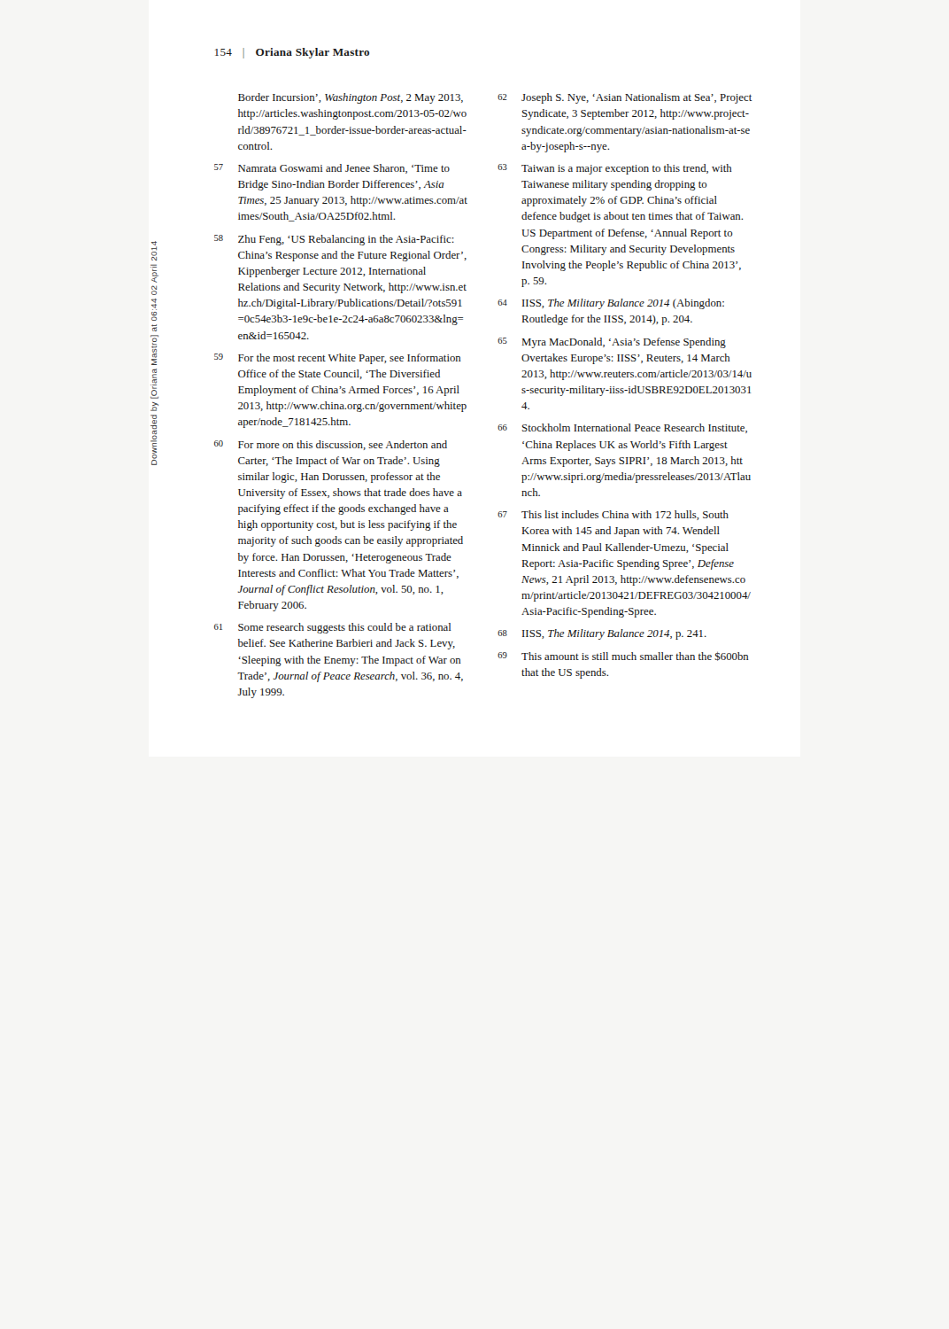Downloaded by [Oriana Mastro] at 06:44 02 April 2014
154|Oriana Skylar Mastro
Border Incursion’, Washington Post, 2 May 2013, http://articles.washingtonpost.com/2013-05-02/world/38976721_1_border-issue-border-areas-actual-control.
57 Namrata Goswami and Jenee Sharon, ‘Time to Bridge Sino-Indian Border Differences’, Asia Times, 25 January 2013, http://www.atimes.com/atimes/South_Asia/OA25Df02.html.
58 Zhu Feng, ‘US Rebalancing in the Asia-Pacific: China’s Response and the Future Regional Order’, Kippenberger Lecture 2012, International Relations and Security Network, http://www.isn.ethz.ch/Digital-Library/Publications/Detail/?ots591=0c54e3b3-1e9c-be1e-2c24-a6a8c7060233&lng=en&id=165042.
59 For the most recent White Paper, see Information Office of the State Council, ‘The Diversified Employment of China’s Armed Forces’, 16 April 2013, http://www.china.org.cn/government/whitepaper/node_7181425.htm.
60 For more on this discussion, see Anderton and Carter, ‘The Impact of War on Trade’. Using similar logic, Han Dorussen, professor at the University of Essex, shows that trade does have a pacifying effect if the goods exchanged have a high opportunity cost, but is less pacifying if the majority of such goods can be easily appropriated by force. Han Dorussen, ‘Heterogeneous Trade Interests and Conflict: What You Trade Matters’, Journal of Conflict Resolution, vol. 50, no. 1, February 2006.
61 Some research suggests this could be a rational belief. See Katherine Barbieri and Jack S. Levy, ‘Sleeping with the Enemy: The Impact of War on Trade’, Journal of Peace Research, vol. 36, no. 4, July 1999.
62 Joseph S. Nye, ‘Asian Nationalism at Sea’, Project Syndicate, 3 September 2012, http://www.project-syndicate.org/commentary/asian-nationalism-at-sea-by-joseph-s--nye.
63 Taiwan is a major exception to this trend, with Taiwanese military spending dropping to approximately 2% of GDP. China’s official defence budget is about ten times that of Taiwan. US Department of Defense, ‘Annual Report to Congress: Military and Security Developments Involving the People’s Republic of China 2013’, p. 59.
64 IISS, The Military Balance 2014 (Abingdon: Routledge for the IISS, 2014), p. 204.
65 Myra MacDonald, ‘Asia’s Defense Spending Overtakes Europe’s: IISS’, Reuters, 14 March 2013, http://www.reuters.com/article/2013/03/14/us-security-military-iiss-idUSBRE92D0EL20130314.
66 Stockholm International Peace Research Institute, ‘China Replaces UK as World’s Fifth Largest Arms Exporter, Says SIPRI’, 18 March 2013, http://www.sipri.org/media/pressreleases/2013/ATlaunch.
67 This list includes China with 172 hulls, South Korea with 145 and Japan with 74. Wendell Minnick and Paul Kallender-Umezu, ‘Special Report: Asia-Pacific Spending Spree’, Defense News, 21 April 2013, http://www.defensenews.com/print/article/20130421/DEFREG03/304210004/Asia-Pacific-Spending-Spree.
68 IISS, The Military Balance 2014, p. 241.
69 This amount is still much smaller than the $600bn that the US spends.